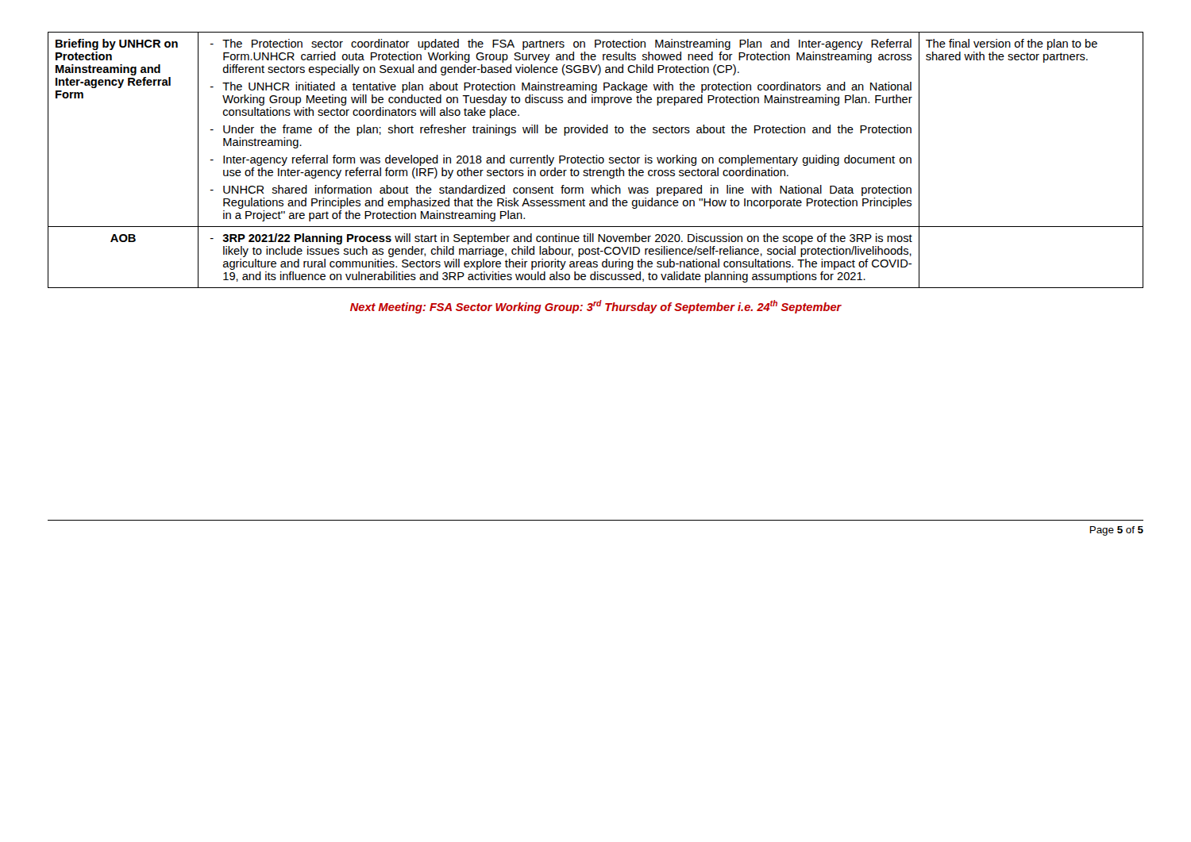| Briefing by UNHCR on Protection Mainstreaming and Inter-agency Referral Form | The Protection sector coordinator updated the FSA partners on Protection Mainstreaming Plan and Inter-agency Referral Form.UNHCR carried outa Protection Working Group Survey and the results showed need for Protection Mainstreaming across different sectors especially on Sexual and gender-based violence (SGBV) and Child Protection (CP). The UNHCR initiated a tentative plan about Protection Mainstreaming Package with the protection coordinators and an National Working Group Meeting will be conducted on Tuesday to discuss and improve the prepared Protection Mainstreaming Plan. Further consultations with sector coordinators will also take place. Under the frame of the plan; short refresher trainings will be provided to the sectors about the Protection and the Protection Mainstreaming. Inter-agency referral form was developed in 2018 and currently Protectio sector is working on complementary guiding document on use of the Inter-agency referral form (IRF) by other sectors in order to strength the cross sectoral coordination. UNHCR shared information about the standardized consent form which was prepared in line with National Data protection Regulations and Principles and emphasized that the Risk Assessment and the guidance on ''How to Incorporate Protection Principles in a Project'' are part of the Protection Mainstreaming Plan. | The final version of the plan to be shared with the sector partners. |
| AOB | 3RP 2021/22 Planning Process will start in September and continue till November 2020. Discussion on the scope of the 3RP is most likely to include issues such as gender, child marriage, child labour, post-COVID resilience/self-reliance, social protection/livelihoods, agriculture and rural communities. Sectors will explore their priority areas during the sub-national consultations. The impact of COVID-19, and its influence on vulnerabilities and 3RP activities would also be discussed, to validate planning assumptions for 2021. | |
Next Meeting: FSA Sector Working Group: 3rd Thursday of September i.e. 24th September
Page 5 of 5